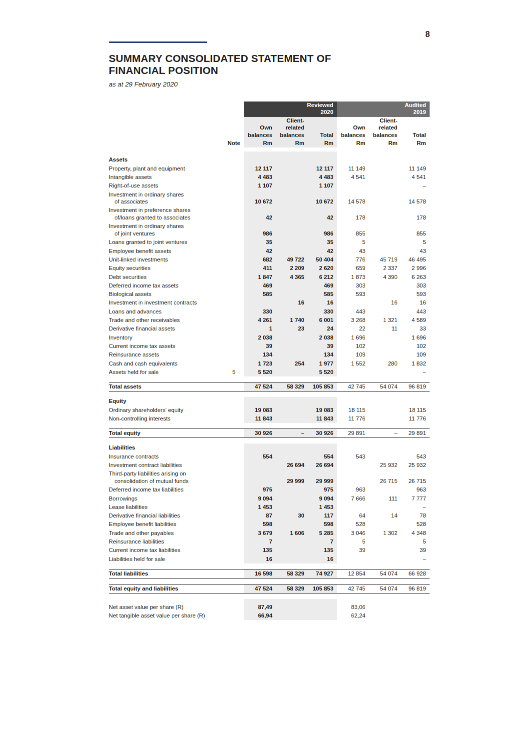8
Summary consolidated statement of
financial position
as at 29 February 2020
| | | Reviewed 2020 | Audited 2019 |
| --- | --- | --- | --- |
| | | Own balances | Client- related balances | Total | Own balances | Client- related balances | Total |
| | Note | Rm | Rm | Rm | Rm | Rm | Rm |
| Assets | | | | | | | |
| Property, plant and equipment | | 12 117 | | 12 117 | 11 149 | | 11 149 |
| Intangible assets | | 4 483 | | 4 483 | 4 541 | | 4 541 |
| Right-of-use assets | | 1 107 | | 1 107 | | | – |
| Investment in ordinary shares of associates | | 10 672 | | 10 672 | 14 578 | | 14 578 |
| Investment in preference shares of/loans granted to associates | | 42 | | 42 | 178 | | 178 |
| Investment in ordinary shares of joint ventures | | 986 | | 986 | 855 | | 855 |
| Loans granted to joint ventures | | 35 | | 35 | 5 | | 5 |
| Employee benefit assets | | 42 | | 42 | 43 | | 43 |
| Unit-linked investments | | 682 | 49 722 | 50 404 | 776 | 45 719 | 46 495 |
| Equity securities | | 411 | 2 209 | 2 620 | 659 | 2 337 | 2 996 |
| Debt securities | | 1 847 | 4 365 | 6 212 | 1 873 | 4 390 | 6 263 |
| Deferred income tax assets | | 469 | | 469 | 303 | | 303 |
| Biological assets | | 585 | | 585 | 593 | | 593 |
| Investment in investment contracts | | | 16 | 16 | | 16 | 16 |
| Loans and advances | | 330 | | 330 | 443 | | 443 |
| Trade and other receivables | | 4 261 | 1 740 | 6 001 | 3 268 | 1 321 | 4 589 |
| Derivative financial assets | | 1 | 23 | 24 | 22 | 11 | 33 |
| Inventory | | 2 038 | | 2 038 | 1 696 | | 1 696 |
| Current income tax assets | | 39 | | 39 | 102 | | 102 |
| Reinsurance assets | | 134 | | 134 | 109 | | 109 |
| Cash and cash equivalents | | 1 723 | 254 | 1 977 | 1 552 | 280 | 1 832 |
| Assets held for sale | 5 | 5 520 | | 5 520 | | | – |
| Total assets | | 47 524 | 58 329 | 105 853 | 42 745 | 54 074 | 96 819 |
| Equity | | | | | | | |
| Ordinary shareholders’ equity | | 19 083 | | 19 083 | 18 115 | | 18 115 |
| Non-controlling interests | | 11 843 | | 11 843 | 11 776 | | 11 776 |
| Total equity | | 30 926 | – | 30 926 | 29 891 | – | 29 891 |
| Liabilities | | | | | | | |
| Insurance contracts | | 554 | | 554 | 543 | | 543 |
| Investment contract liabilities | | | 26 694 | 26 694 | | 25 932 | 25 932 |
| Third-party liabilities arising on consolidation of mutual funds | | | 29 999 | 29 999 | | 26 715 | 26 715 |
| Deferred income tax liabilities | | 975 | | 975 | 963 | | 963 |
| Borrowings | | 9 094 | | 9 094 | 7 666 | 111 | 7 777 |
| Lease liabilities | | 1 453 | | 1 453 | | | – |
| Derivative financial liabilities | | 87 | 30 | 117 | 64 | 14 | 78 |
| Employee benefit liabilities | | 598 | | 598 | 528 | | 528 |
| Trade and other payables | | 3 679 | 1 606 | 5 285 | 3 046 | 1 302 | 4 348 |
| Reinsurance liabilities | | 7 | | 7 | 5 | | 5 |
| Current income tax liabilities | | 135 | | 135 | 39 | | 39 |
| Liabilities held for sale | | 16 | | 16 | | | – |
| Total liabilities | | 16 598 | 58 329 | 74 927 | 12 854 | 54 074 | 66 928 |
| Total equity and liabilities | | 47 524 | 58 329 | 105 853 | 42 745 | 54 074 | 96 819 |
| Net asset value per share (R) | | 87,49 | | | 83,06 | | |
| Net tangible asset value per share (R) | | 66,94 | | | 62,24 | | |